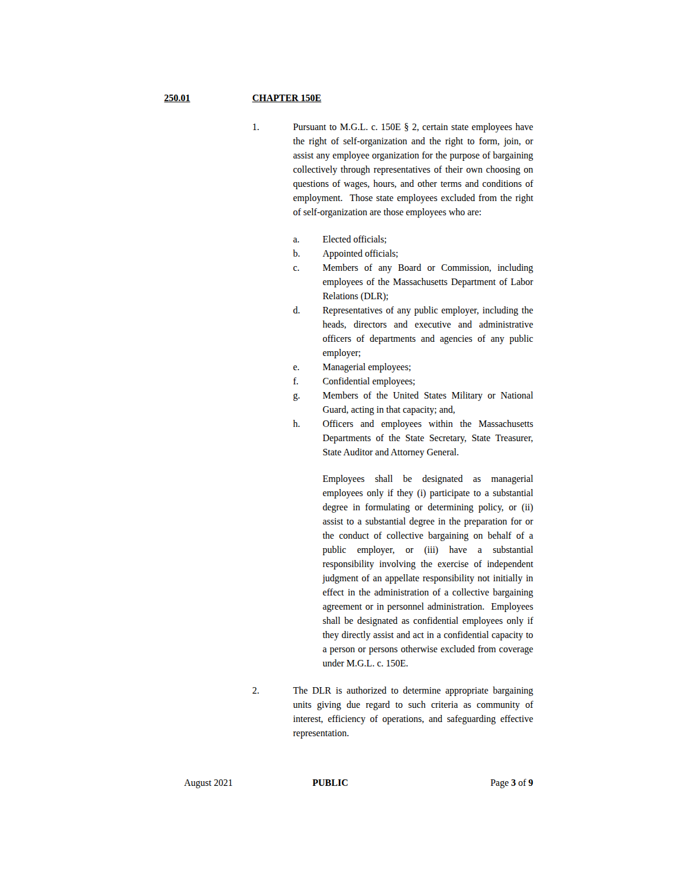250.01 CHAPTER 150E
1.
Pursuant to M.G.L. c. 150E § 2, certain state employees have the right of self-organization and the right to form, join, or assist any employee organization for the purpose of bargaining collectively through representatives of their own choosing on questions of wages, hours, and other terms and conditions of employment. Those state employees excluded from the right of self-organization are those employees who are:
a.
Elected officials;
b.
Appointed officials;
c.
Members of any Board or Commission, including employees of the Massachusetts Department of Labor Relations (DLR);
d.
Representatives of any public employer, including the heads, directors and executive and administrative officers of departments and agencies of any public employer;
e.
Managerial employees;
f.
Confidential employees;
g.
Members of the United States Military or National Guard, acting in that capacity; and,
h.
Officers and employees within the Massachusetts Departments of the State Secretary, State Treasurer, State Auditor and Attorney General.
Employees shall be designated as managerial employees only if they (i) participate to a substantial degree in formulating or determining policy, or (ii) assist to a substantial degree in the preparation for or the conduct of collective bargaining on behalf of a public employer, or (iii) have a substantial responsibility involving the exercise of independent judgment of an appellate responsibility not initially in effect in the administration of a collective bargaining agreement or in personnel administration. Employees shall be designated as confidential employees only if they directly assist and act in a confidential capacity to a person or persons otherwise excluded from coverage under M.G.L. c. 150E.
2.
The DLR is authorized to determine appropriate bargaining units giving due regard to such criteria as community of interest, efficiency of operations, and safeguarding effective representation.
August 2021
PUBLIC
Page 3 of 9